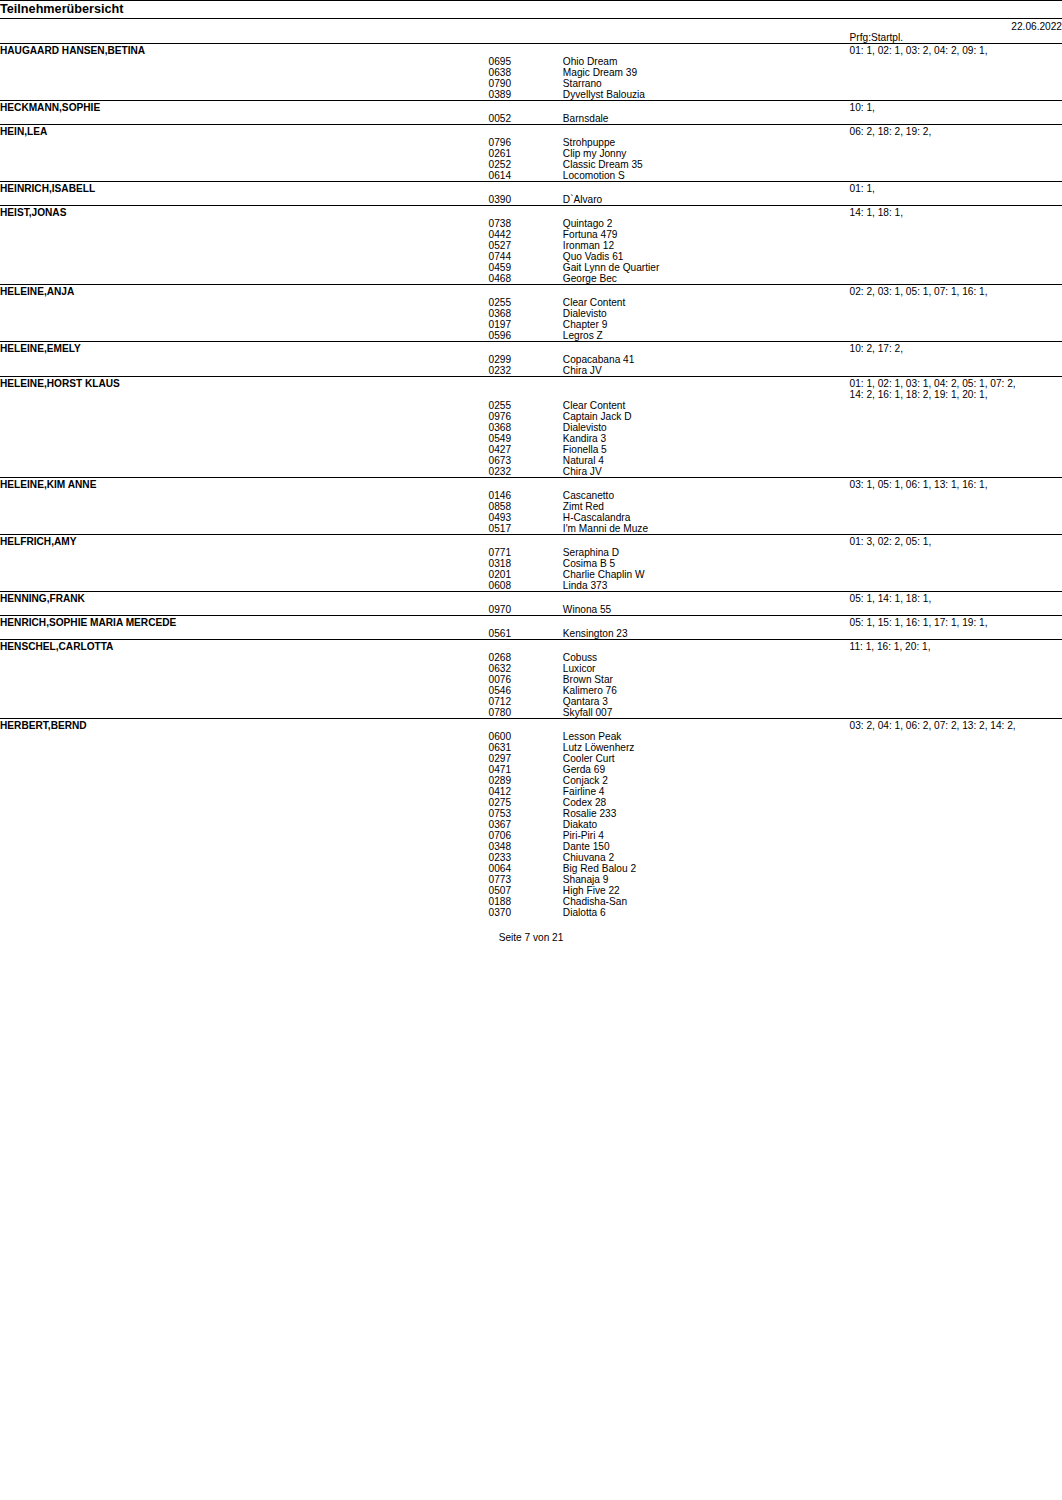Teilnehmerübersicht
22.06.2022
| | | | Prfg:Startpl. |
| HAUGAARD HANSEN,BETINA | 01: 1, 02: 1, 03: 2, 04: 2, 09: 1, |
| | 0695 | Ohio Dream | |
| | 0638 | Magic Dream 39 | |
| | 0790 | Starrano | |
| | 0389 | Dyvellyst Balouzia | |
| HECKMANN,SOPHIE | 10: 1, |
| | 0052 | Barnsdale | |
| HEIN,LEA | 06: 2, 18: 2, 19: 2, |
| | 0796 | Strohpuppe | |
| | 0261 | Clip my Jonny | |
| | 0252 | Classic Dream 35 | |
| | 0614 | Locomotion S | |
| HEINRICH,ISABELL | 01: 1, |
| | 0390 | D`Alvaro | |
| HEIST,JONAS | 14: 1, 18: 1, |
| | 0738 | Quintago 2 | |
| | 0442 | Fortuna 479 | |
| | 0527 | Ironman 12 | |
| | 0744 | Quo Vadis 61 | |
| | 0459 | Gait Lynn de Quartier | |
| | 0468 | George Bec | |
| HELEINE,ANJA | 02: 2, 03: 1, 05: 1, 07: 1, 16: 1, |
| | 0255 | Clear Content | |
| | 0368 | Dialevisto | |
| | 0197 | Chapter 9 | |
| | 0596 | Legros Z | |
| HELEINE,EMELY | 10: 2, 17: 2, |
| | 0299 | Copacabana 41 | |
| | 0232 | Chira JV | |
| HELEINE,HORST KLAUS | 01: 1, 02: 1, 03: 1, 04: 2, 05: 1, 07: 2, 14: 2, 16: 1, 18: 2, 19: 1, 20: 1, |
| | 0255 | Clear Content | |
| | 0976 | Captain Jack D | |
| | 0368 | Dialevisto | |
| | 0549 | Kandira 3 | |
| | 0427 | Fionella 5 | |
| | 0673 | Natural 4 | |
| | 0232 | Chira JV | |
| HELEINE,KIM ANNE | 03: 1, 05: 1, 06: 1, 13: 1, 16: 1, |
| | 0146 | Cascanetto | |
| | 0858 | Zimt Red | |
| | 0493 | H-Cascalandra | |
| | 0517 | I'm Manni de Muze | |
| HELFRICH,AMY | 01: 3, 02: 2, 05: 1, |
| | 0771 | Seraphina D | |
| | 0318 | Cosima B 5 | |
| | 0201 | Charlie Chaplin W | |
| | 0608 | Linda 373 | |
| HENNING,FRANK | 05: 1, 14: 1, 18: 1, |
| | 0970 | Winona 55 | |
| HENRICH,SOPHIE MARIA MERCEDE | 05: 1, 15: 1, 16: 1, 17: 1, 19: 1, |
| | 0561 | Kensington 23 | |
| HENSCHEL,CARLOTTA | 11: 1, 16: 1, 20: 1, |
| | 0268 | Cobuss | |
| | 0632 | Luxicor | |
| | 0076 | Brown Star | |
| | 0546 | Kalimero 76 | |
| | 0712 | Qantara 3 | |
| | 0780 | Skyfall 007 | |
| HERBERT,BERND | 03: 2, 04: 1, 06: 2, 07: 2, 13: 2, 14: 2, |
| | 0600 | Lesson Peak | |
| | 0631 | Lutz Löwenherz | |
| | 0297 | Cooler Curt | |
| | 0471 | Gerda 69 | |
| | 0289 | Conjack 2 | |
| | 0412 | Fairline 4 | |
| | 0275 | Codex 28 | |
| | 0753 | Rosalie 233 | |
| | 0367 | Diakato | |
| | 0706 | Piri-Piri 4 | |
| | 0348 | Dante 150 | |
| | 0233 | Chiuvana 2 | |
| | 0064 | Big Red Balou 2 | |
| | 0773 | Shanaja 9 | |
| | 0507 | High Five 22 | |
| | 0188 | Chadisha-San | |
| | 0370 | Dialotta 6 | |
Seite 7 von 21